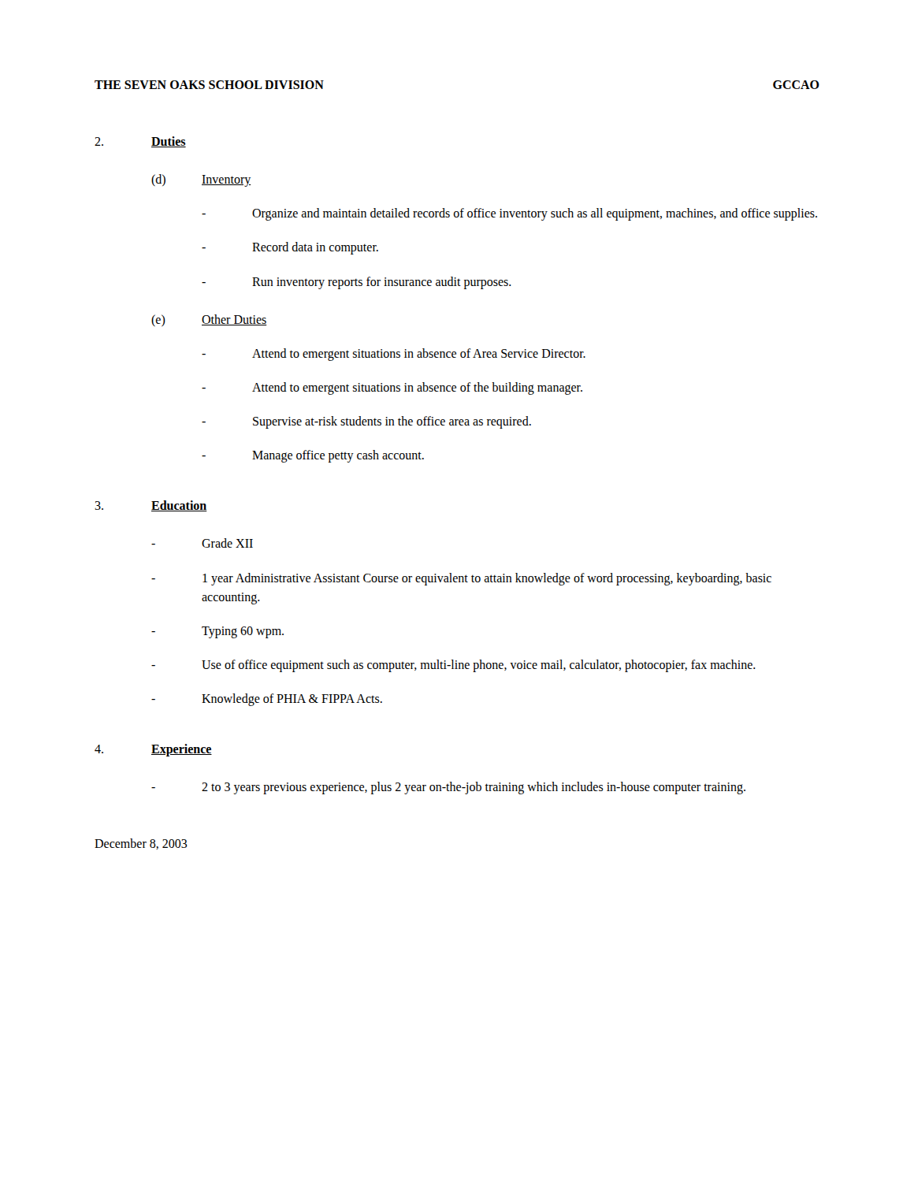THE SEVEN OAKS SCHOOL DIVISION GCCAO
2. Duties
(d) Inventory
-Organize and maintain detailed records of office inventory such as all equipment, machines, and office supplies.
-Record data in computer.
-Run inventory reports for insurance audit purposes.
(e) Other Duties
-Attend to emergent situations in absence of Area Service Director.
-Attend to emergent situations in absence of the building manager.
-Supervise at-risk students in the office area as required.
-Manage office petty cash account.
3. Education
-Grade XII
-1 year Administrative Assistant Course or equivalent to attain knowledge of word processing, keyboarding, basic accounting.
-Typing 60 wpm.
-Use of office equipment such as computer, multi-line phone, voice mail, calculator, photocopier, fax machine.
-Knowledge of PHIA & FIPPA Acts.
4. Experience
-2 to 3 years previous experience, plus 2 year on-the-job training which includes in-house computer training.
December 8, 2003